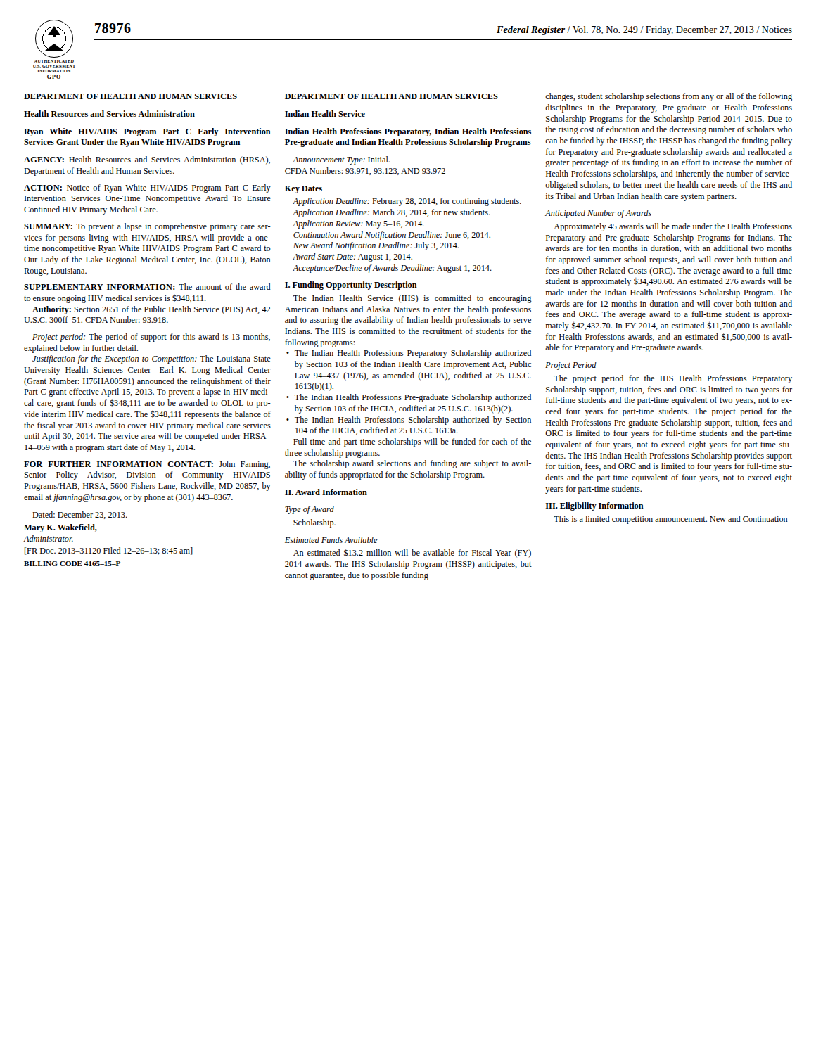Authenticated
U.S. Government
Information
GPO
78976 Federal Register / Vol. 78, No. 249 / Friday, December 27, 2013 / Notices
DEPARTMENT OF HEALTH AND HUMAN SERVICES
Health Resources and Services Administration
Ryan White HIV/AIDS Program Part C Early Intervention Services Grant Under the Ryan White HIV/AIDS Program
AGENCY: Health Resources and Services Administration (HRSA), Department of Health and Human Services.
ACTION: Notice of Ryan White HIV/AIDS Program Part C Early Intervention Services One-Time Noncompetitive Award To Ensure Continued HIV Primary Medical Care.
SUMMARY: To prevent a lapse in comprehensive primary care services for persons living with HIV/AIDS, HRSA will provide a one-time noncompetitive Ryan White HIV/AIDS Program Part C award to Our Lady of the Lake Regional Medical Center, Inc. (OLOL), Baton Rouge, Louisiana.
SUPPLEMENTARY INFORMATION: The amount of the award to ensure ongoing HIV medical services is $348,111.
Authority: Section 2651 of the Public Health Service (PHS) Act, 42 U.S.C. 300ff–51. CFDA Number: 93.918.
Project period: The period of support for this award is 13 months, explained below in further detail.
Justification for the Exception to Competition: The Louisiana State University Health Sciences Center—Earl K. Long Medical Center (Grant Number: H76HA00591) announced the relinquishment of their Part C grant effective April 15, 2013. To prevent a lapse in HIV medical care, grant funds of $348,111 are to be awarded to OLOL to provide interim HIV medical care. The $348,111 represents the balance of the fiscal year 2013 award to cover HIV primary medical care services until April 30, 2014. The service area will be competed under HRSA–14–059 with a program start date of May 1, 2014.
FOR FURTHER INFORMATION CONTACT: John Fanning, Senior Policy Advisor, Division of Community HIV/AIDS Programs/HAB, HRSA, 5600 Fishers Lane, Rockville, MD 20857, by email at jfanning@hrsa.gov, or by phone at (301) 443–8367.
Dated: December 23, 2013.
Mary K. Wakefield,
Administrator.
[FR Doc. 2013–31120 Filed 12–26–13; 8:45 am]
BILLING CODE 4165–15–P
DEPARTMENT OF HEALTH AND HUMAN SERVICES
Indian Health Service
Indian Health Professions Preparatory, Indian Health Professions Pre-graduate and Indian Health Professions Scholarship Programs
Announcement Type: Initial.
CFDA Numbers: 93.971, 93.123, AND 93.972
Key Dates
Application Deadline: February 28, 2014, for continuing students.
Application Deadline: March 28, 2014, for new students.
Application Review: May 5–16, 2014.
Continuation Award Notification Deadline: June 6, 2014.
New Award Notification Deadline: July 3, 2014.
Award Start Date: August 1, 2014.
Acceptance/Decline of Awards Deadline: August 1, 2014.
I. Funding Opportunity Description
The Indian Health Service (IHS) is committed to encouraging American Indians and Alaska Natives to enter the health professions and to assuring the availability of Indian health professionals to serve Indians. The IHS is committed to the recruitment of students for the following programs:
The Indian Health Professions Preparatory Scholarship authorized by Section 103 of the Indian Health Care Improvement Act, Public Law 94–437 (1976), as amended (IHCIA), codified at 25 U.S.C. 1613(b)(1).
The Indian Health Professions Pre-graduate Scholarship authorized by Section 103 of the IHCIA, codified at 25 U.S.C. 1613(b)(2).
The Indian Health Professions Scholarship authorized by Section 104 of the IHCIA, codified at 25 U.S.C. 1613a.
Full-time and part-time scholarships will be funded for each of the three scholarship programs.
The scholarship award selections and funding are subject to availability of funds appropriated for the Scholarship Program.
II. Award Information
Type of Award
Scholarship.
Estimated Funds Available
An estimated $13.2 million will be available for Fiscal Year (FY) 2014 awards. The IHS Scholarship Program (IHSSP) anticipates, but cannot guarantee, due to possible funding
changes, student scholarship selections from any or all of the following disciplines in the Preparatory, Pre-graduate or Health Professions Scholarship Programs for the Scholarship Period 2014–2015. Due to the rising cost of education and the decreasing number of scholars who can be funded by the IHSSP, the IHSSP has changed the funding policy for Preparatory and Pre-graduate scholarship awards and reallocated a greater percentage of its funding in an effort to increase the number of Health Professions scholarships, and inherently the number of service-obligated scholars, to better meet the health care needs of the IHS and its Tribal and Urban Indian health care system partners.
Anticipated Number of Awards
Approximately 45 awards will be made under the Health Professions Preparatory and Pre-graduate Scholarship Programs for Indians. The awards are for ten months in duration, with an additional two months for approved summer school requests, and will cover both tuition and fees and Other Related Costs (ORC). The average award to a full-time student is approximately $34,490.60. An estimated 276 awards will be made under the Indian Health Professions Scholarship Program. The awards are for 12 months in duration and will cover both tuition and fees and ORC. The average award to a full-time student is approximately $42,432.70. In FY 2014, an estimated $11,700,000 is available for Health Professions awards, and an estimated $1,500,000 is available for Preparatory and Pre-graduate awards.
Project Period
The project period for the IHS Health Professions Preparatory Scholarship support, tuition, fees and ORC is limited to two years for full-time students and the part-time equivalent of two years, not to exceed four years for part-time students. The project period for the Health Professions Pre-graduate Scholarship support, tuition, fees and ORC is limited to four years for full-time students and the part-time equivalent of four years, not to exceed eight years for part-time students. The IHS Indian Health Professions Scholarship provides support for tuition, fees, and ORC and is limited to four years for full-time students and the part-time equivalent of four years, not to exceed eight years for part-time students.
III. Eligibility Information
This is a limited competition announcement. New and Continuation